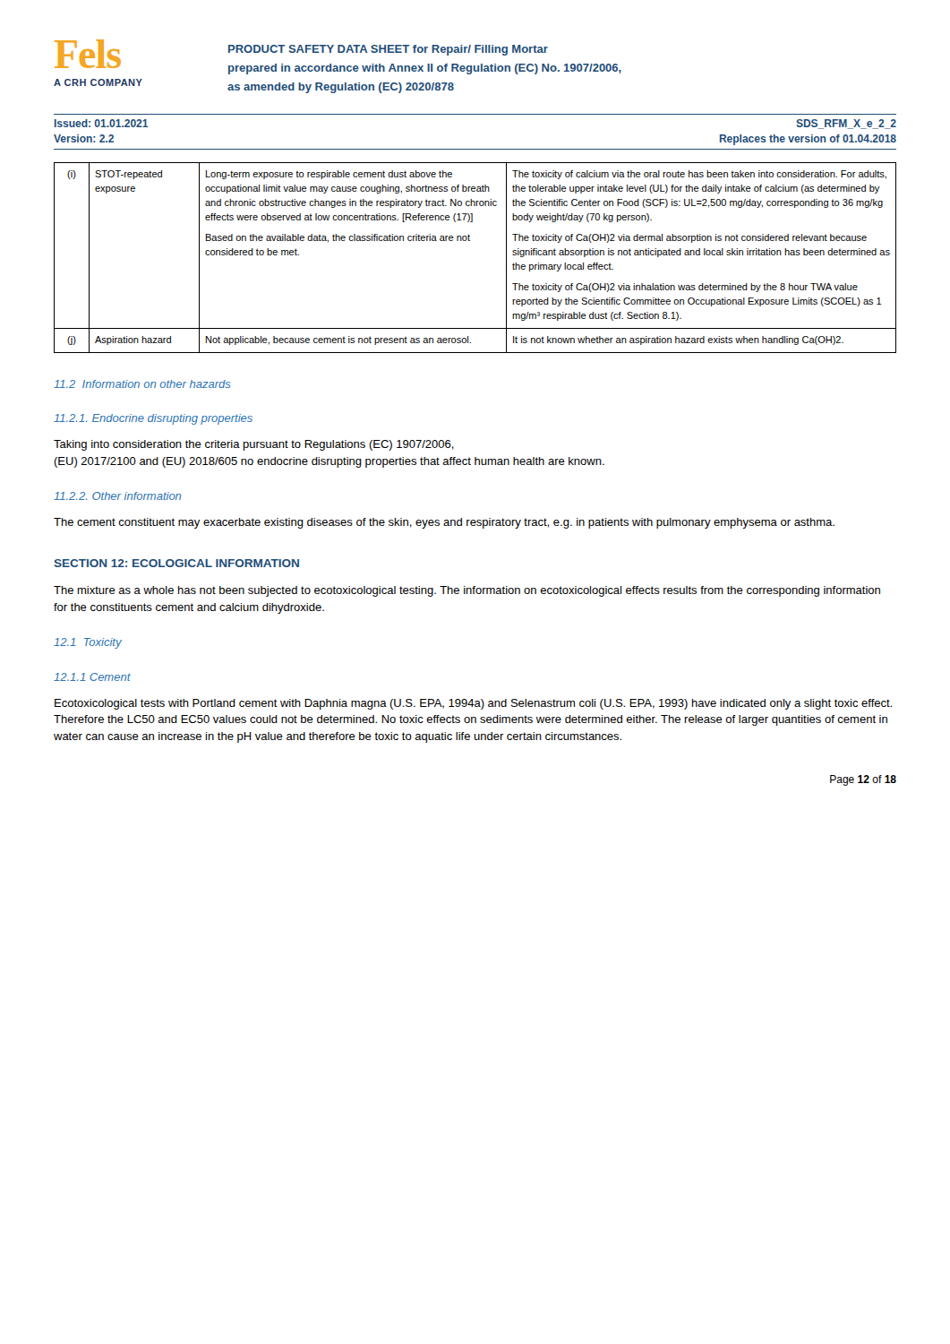Fels
A CRH COMPANY
PRODUCT SAFETY DATA SHEET for Repair/ Filling Mortar
prepared in accordance with Annex II of Regulation (EC) No. 1907/2006,
as amended by Regulation (EC) 2020/878
Issued: 01.01.2021 SDS_RFM_X_e_2_2
Version: 2.2 Replaces the version of 01.04.2018
| (i) | STOT-repeated exposure | Long-term exposure to respirable cement dust above the occupational limit value may cause coughing, shortness of breath and chronic obstructive changes in the respiratory tract. No chronic effects were observed at low concentrations. [Reference (17)] Based on the available data, the classification criteria are not considered to be met. | The toxicity of calcium via the oral route has been taken into consideration. For adults, the tolerable upper intake level (UL) for the daily intake of calcium (as determined by the Scientific Center on Food (SCF) is: UL=2,500 mg/day, corresponding to 36 mg/kg body weight/day (70 kg person). The toxicity of Ca(OH)2 via dermal absorption is not considered relevant because significant absorption is not anticipated and local skin irritation has been determined as the primary local effect. The toxicity of Ca(OH)2 via inhalation was determined by the 8 hour TWA value reported by the Scientific Committee on Occupational Exposure Limits (SCOEL) as 1 mg/m³ respirable dust (cf. Section 8.1). |
| (j) | Aspiration hazard | Not applicable, because cement is not present as an aerosol. | It is not known whether an aspiration hazard exists when handling Ca(OH)2. |
11.2 Information on other hazards
11.2.1. Endocrine disrupting properties
Taking into consideration the criteria pursuant to Regulations (EC) 1907/2006,
(EU) 2017/2100 and (EU) 2018/605 no endocrine disrupting properties that affect human health are known.
11.2.2. Other information
The cement constituent may exacerbate existing diseases of the skin, eyes and respiratory tract, e.g. in patients with pulmonary emphysema or asthma.
SECTION 12: ECOLOGICAL INFORMATION
The mixture as a whole has not been subjected to ecotoxicological testing. The information on ecotoxicological effects results from the corresponding information for the constituents cement and calcium dihydroxide.
12.1 Toxicity
12.1.1 Cement
Ecotoxicological tests with Portland cement with Daphnia magna (U.S. EPA, 1994a) and Selenastrum coli (U.S. EPA, 1993) have indicated only a slight toxic effect. Therefore the LC50 and EC50 values could not be determined. No toxic effects on sediments were determined either. The release of larger quantities of cement in water can cause an increase in the pH value and therefore be toxic to aquatic life under certain circumstances.
Page 12 of 18